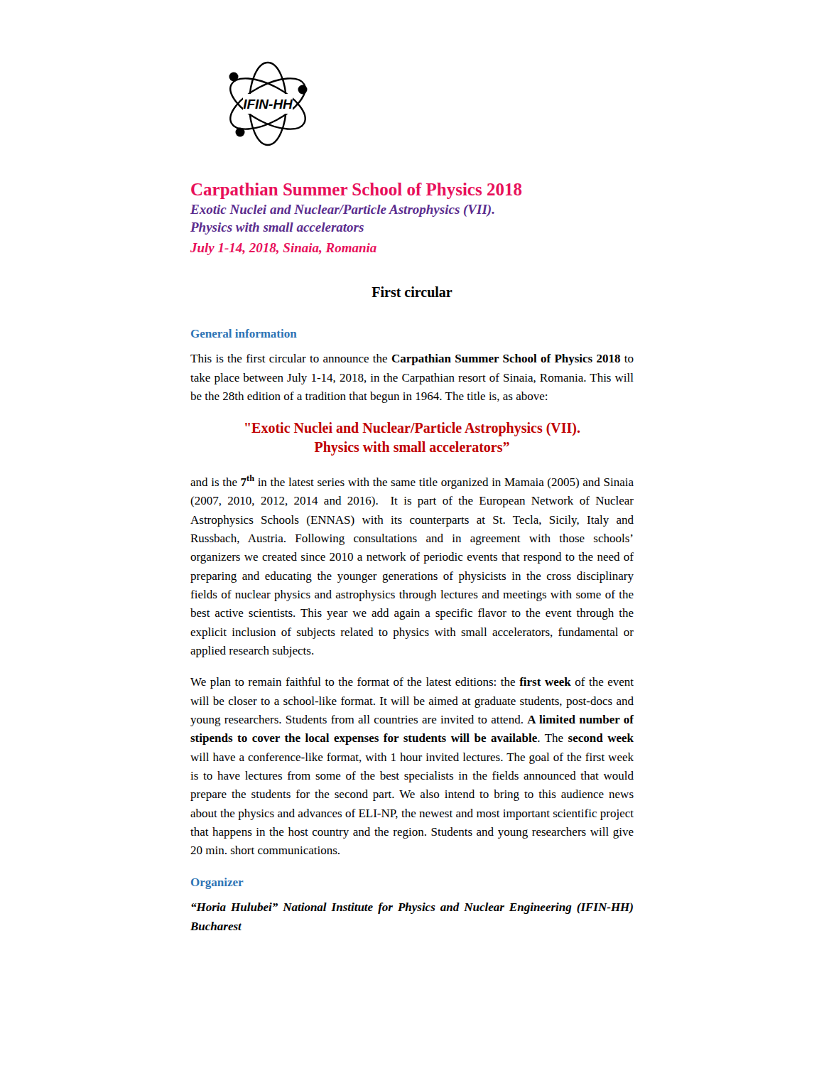IFIN-HH
Carpathian Summer School of Physics 2018
Exotic Nuclei and Nuclear/Particle Astrophysics (VII).
Physics with small accelerators
July 1-14, 2018, Sinaia, Romania
First circular
General information
This is the first circular to announce the Carpathian Summer School of Physics 2018 to take place between July 1-14, 2018, in the Carpathian resort of Sinaia, Romania. This will be the 28th edition of a tradition that begun in 1964. The title is, as above:
"Exotic Nuclei and Nuclear/Particle Astrophysics (VII).
Physics with small accelerators”
and is the 7th in the latest series with the same title organized in Mamaia (2005) and Sinaia (2007, 2010, 2012, 2014 and 2016). It is part of the European Network of Nuclear Astrophysics Schools (ENNAS) with its counterparts at St. Tecla, Sicily, Italy and Russbach, Austria. Following consultations and in agreement with those schools’ organizers we created since 2010 a network of periodic events that respond to the need of preparing and educating the younger generations of physicists in the cross disciplinary fields of nuclear physics and astrophysics through lectures and meetings with some of the best active scientists. This year we add again a specific flavor to the event through the explicit inclusion of subjects related to physics with small accelerators, fundamental or applied research subjects.
We plan to remain faithful to the format of the latest editions: the first week of the event will be closer to a school-like format. It will be aimed at graduate students, post-docs and young researchers. Students from all countries are invited to attend. A limited number of stipends to cover the local expenses for students will be available. The second week will have a conference-like format, with 1 hour invited lectures. The goal of the first week is to have lectures from some of the best specialists in the fields announced that would prepare the students for the second part. We also intend to bring to this audience news about the physics and advances of ELI-NP, the newest and most important scientific project that happens in the host country and the region. Students and young researchers will give 20 min. short communications.
Organizer
“Horia Hulubei” National Institute for Physics and Nuclear Engineering (IFIN-HH) Bucharest